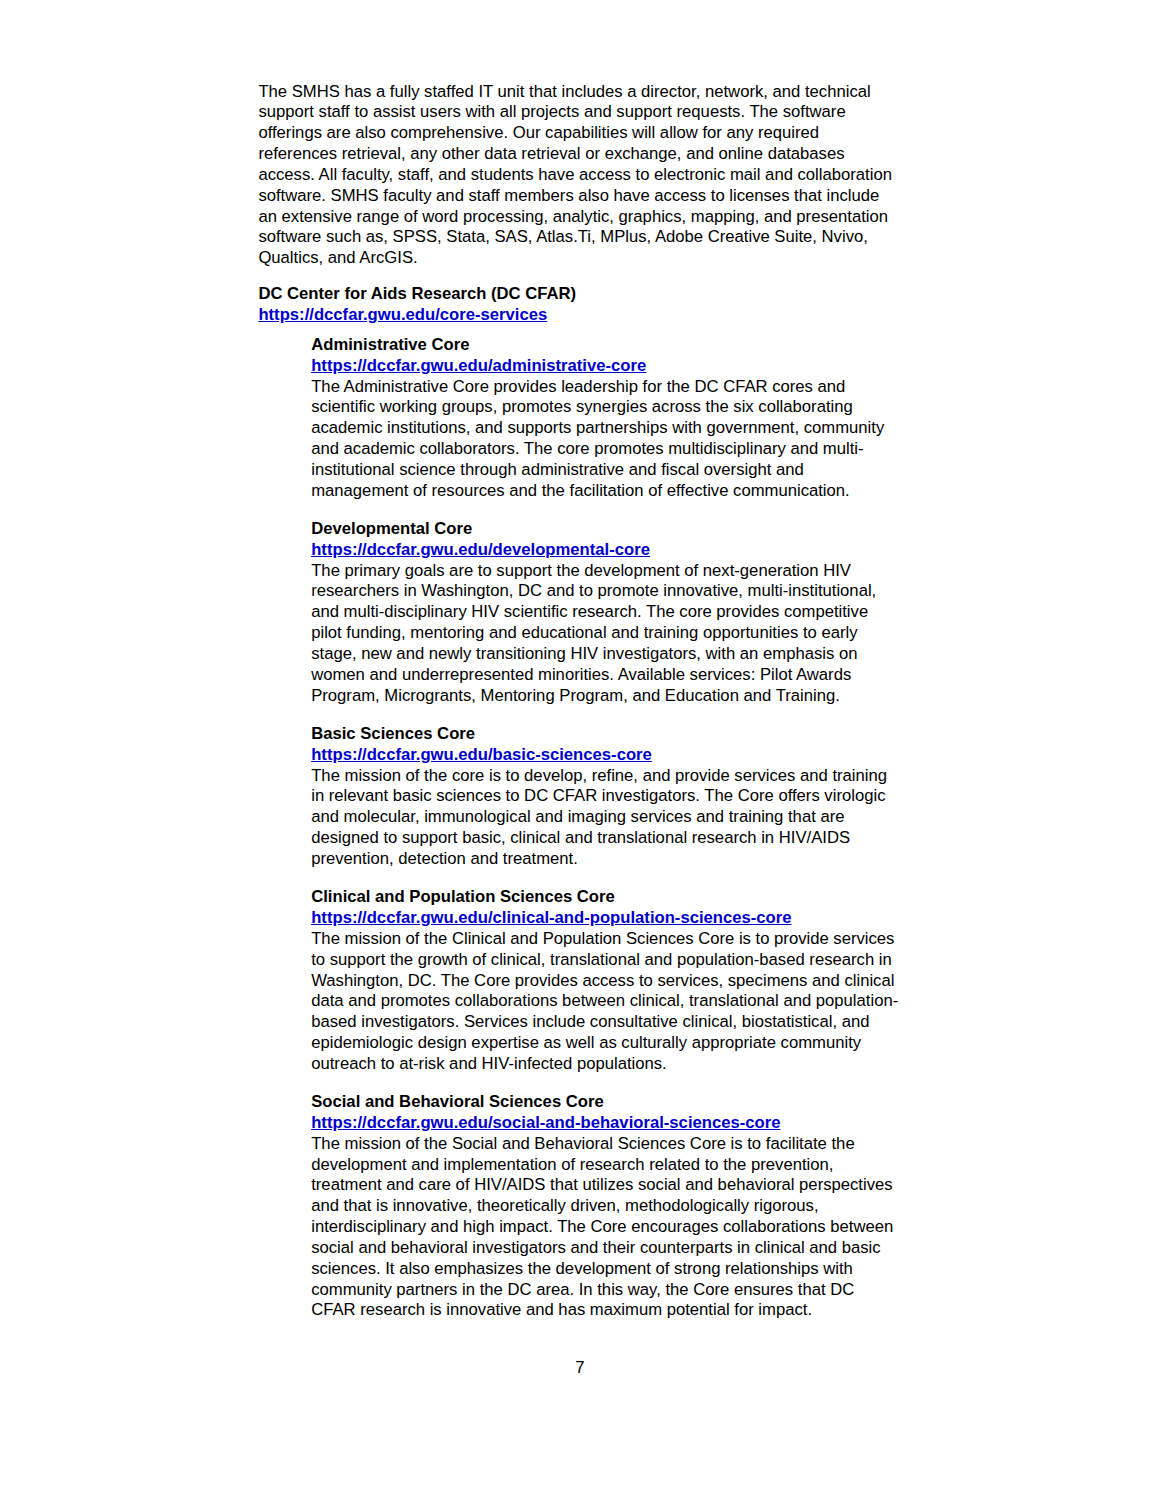The SMHS has a fully staffed IT unit that includes a director, network, and technical support staff to assist users with all projects and support requests. The software offerings are also comprehensive. Our capabilities will allow for any required references retrieval, any other data retrieval or exchange, and online databases access. All faculty, staff, and students have access to electronic mail and collaboration software. SMHS faculty and staff members also have access to licenses that include an extensive range of word processing, analytic, graphics, mapping, and presentation software such as, SPSS, Stata, SAS, Atlas.Ti, MPlus, Adobe Creative Suite, Nvivo, Qualtics, and ArcGIS.
DC Center for Aids Research (DC CFAR)
https://dccfar.gwu.edu/core-services
Administrative Core
https://dccfar.gwu.edu/administrative-core
The Administrative Core provides leadership for the DC CFAR cores and scientific working groups, promotes synergies across the six collaborating academic institutions, and supports partnerships with government, community and academic collaborators. The core promotes multidisciplinary and multi-institutional science through administrative and fiscal oversight and management of resources and the facilitation of effective communication.
Developmental Core
https://dccfar.gwu.edu/developmental-core
The primary goals are to support the development of next-generation HIV researchers in Washington, DC and to promote innovative, multi-institutional, and multi-disciplinary HIV scientific research. The core provides competitive pilot funding, mentoring and educational and training opportunities to early stage, new and newly transitioning HIV investigators, with an emphasis on women and underrepresented minorities. Available services: Pilot Awards Program, Microgrants, Mentoring Program, and Education and Training.
Basic Sciences Core
https://dccfar.gwu.edu/basic-sciences-core
The mission of the core is to develop, refine, and provide services and training in relevant basic sciences to DC CFAR investigators. The Core offers virologic and molecular, immunological and imaging services and training that are designed to support basic, clinical and translational research in HIV/AIDS prevention, detection and treatment.
Clinical and Population Sciences Core
https://dccfar.gwu.edu/clinical-and-population-sciences-core
The mission of the Clinical and Population Sciences Core is to provide services to support the growth of clinical, translational and population-based research in Washington, DC. The Core provides access to services, specimens and clinical data and promotes collaborations between clinical, translational and population-based investigators. Services include consultative clinical, biostatistical, and epidemiologic design expertise as well as culturally appropriate community outreach to at-risk and HIV-infected populations.
Social and Behavioral Sciences Core
https://dccfar.gwu.edu/social-and-behavioral-sciences-core
The mission of the Social and Behavioral Sciences Core is to facilitate the development and implementation of research related to the prevention, treatment and care of HIV/AIDS that utilizes social and behavioral perspectives and that is innovative, theoretically driven, methodologically rigorous, interdisciplinary and high impact. The Core encourages collaborations between social and behavioral investigators and their counterparts in clinical and basic sciences. It also emphasizes the development of strong relationships with community partners in the DC area. In this way, the Core ensures that DC CFAR research is innovative and has maximum potential for impact.
7